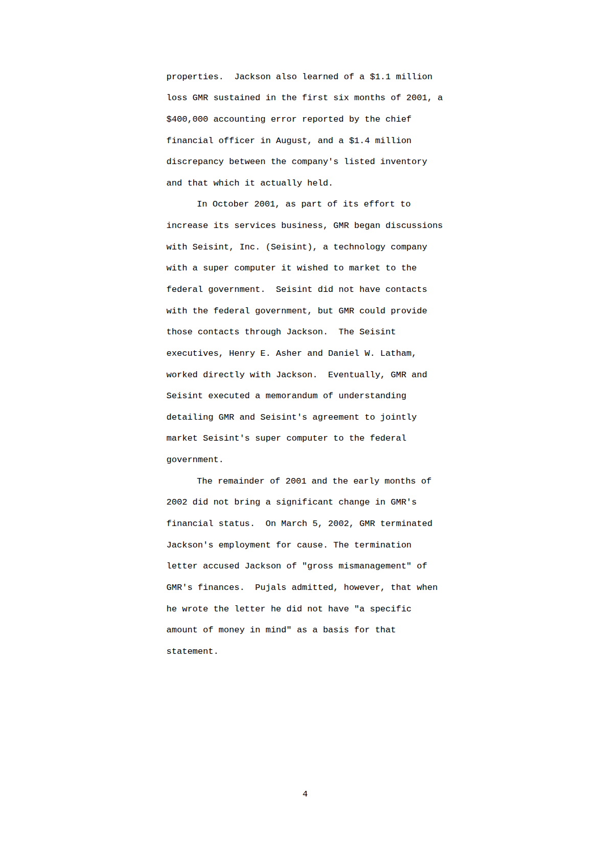properties. Jackson also learned of a $1.1 million loss GMR sustained in the first six months of 2001, a $400,000 accounting error reported by the chief financial officer in August, and a $1.4 million discrepancy between the company's listed inventory and that which it actually held.
In October 2001, as part of its effort to increase its services business, GMR began discussions with Seisint, Inc. (Seisint), a technology company with a super computer it wished to market to the federal government. Seisint did not have contacts with the federal government, but GMR could provide those contacts through Jackson. The Seisint executives, Henry E. Asher and Daniel W. Latham, worked directly with Jackson. Eventually, GMR and Seisint executed a memorandum of understanding detailing GMR and Seisint's agreement to jointly market Seisint's super computer to the federal government.
The remainder of 2001 and the early months of 2002 did not bring a significant change in GMR's financial status. On March 5, 2002, GMR terminated Jackson's employment for cause. The termination letter accused Jackson of "gross mismanagement" of GMR's finances. Pujals admitted, however, that when he wrote the letter he did not have "a specific amount of money in mind" as a basis for that statement.
4